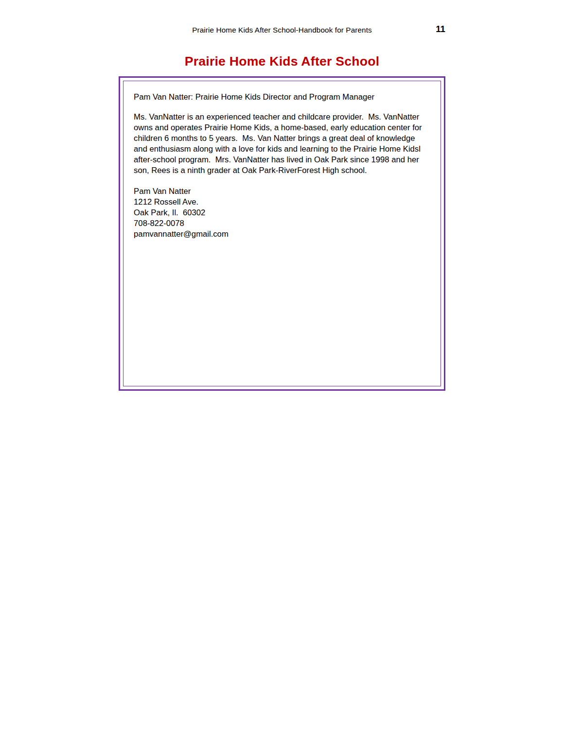Prairie Home Kids After School-Handbook for Parents 11
Prairie Home Kids After School
Pam Van Natter: Prairie Home Kids Director and Program Manager
Ms. VanNatter is an experienced teacher and childcare provider. Ms. VanNatter owns and operates Prairie Home Kids, a home-based, early education center for children 6 months to 5 years. Ms. Van Natter brings a great deal of knowledge and enthusiasm along with a love for kids and learning to the Prairie Home Kidsl after-school program. Mrs. VanNatter has lived in Oak Park since 1998 and her son, Rees is a ninth grader at Oak Park-RiverForest High school.
Pam Van Natter
1212 Rossell Ave.
Oak Park, Il. 60302
708-822-0078
pamvannatter@gmail.com